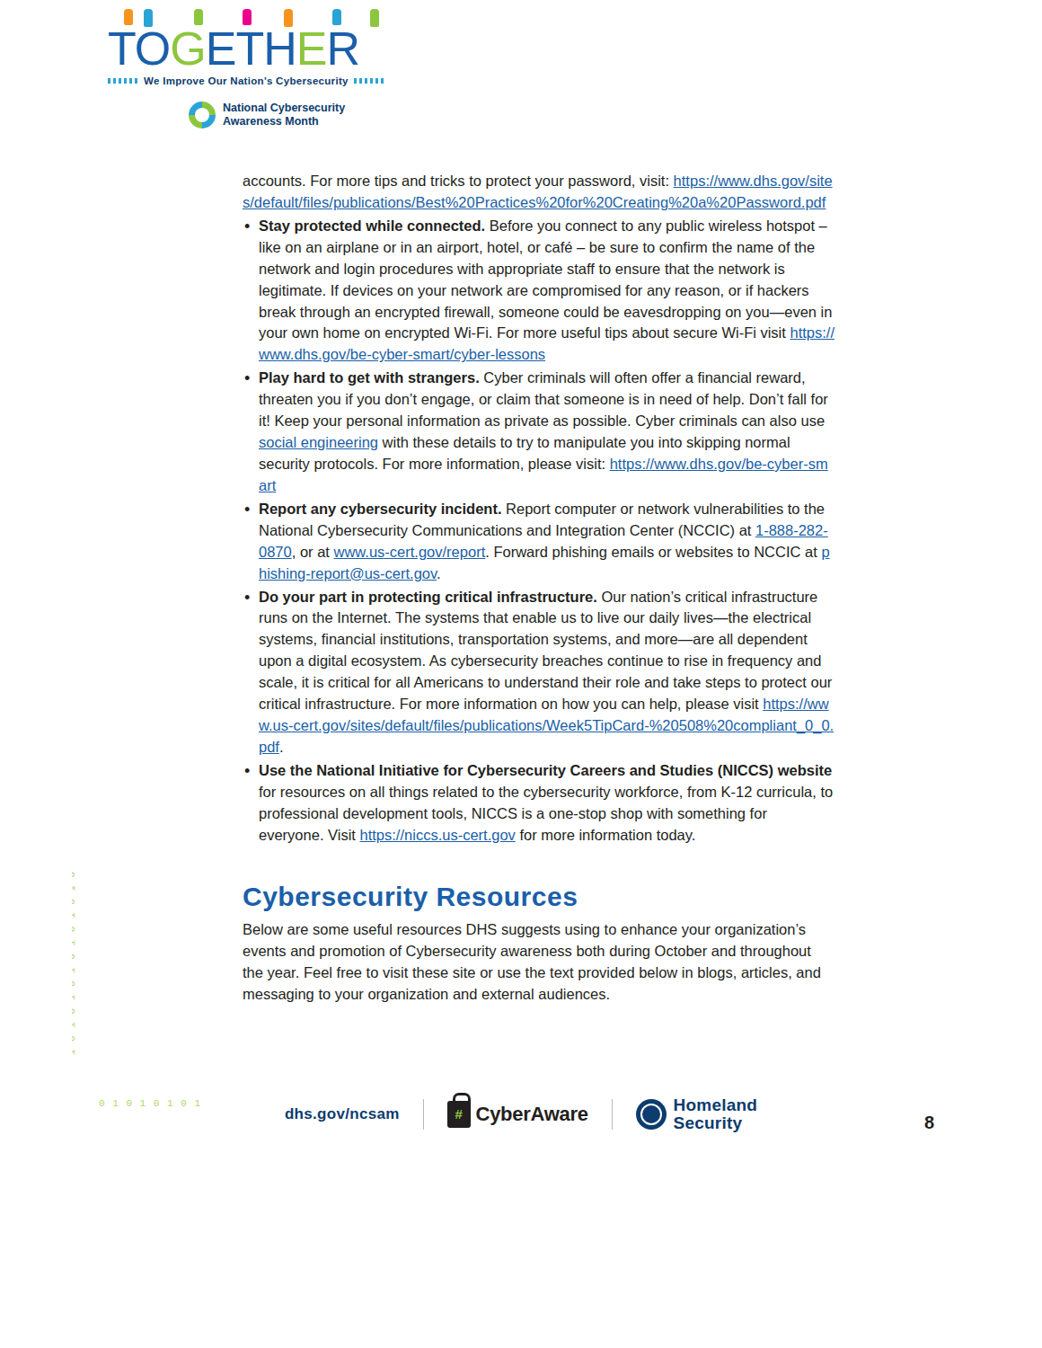1 0 1 0 1 0 1 0 1 0 1 0 1 0
0 1 0 1 0 1 0 1
TOGETHER
We Improve Our Nation's Cybersecurity
National Cybersecurity
Awareness Month 2018
accounts. For more tips and tricks to protect your password, visit: https://www.dhs.gov/sites/default/files/publications/Best%20Practices%20for%20Creating%20a%20Password.pdf
Stay protected while connected. Before you connect to any public wireless hotspot – like on an airplane or in an airport, hotel, or café – be sure to confirm the name of the network and login procedures with appropriate staff to ensure that the network is legitimate. If devices on your network are compromised for any reason, or if hackers break through an encrypted firewall, someone could be eavesdropping on you—even in your own home on encrypted Wi-Fi. For more useful tips about secure Wi-Fi visit https://www.dhs.gov/be-cyber-smart/cyber-lessons
Play hard to get with strangers. Cyber criminals will often offer a financial reward, threaten you if you don’t engage, or claim that someone is in need of help. Don’t fall for it! Keep your personal information as private as possible. Cyber criminals can also use social engineering with these details to try to manipulate you into skipping normal security protocols. For more information, please visit: https://www.dhs.gov/be-cyber-smart
Report any cybersecurity incident. Report computer or network vulnerabilities to the National Cybersecurity Communications and Integration Center (NCCIC) at 1-888-282-0870, or at www.us-cert.gov/report. Forward phishing emails or websites to NCCIC at phishing-report@us-cert.gov.
Do your part in protecting critical infrastructure. Our nation’s critical infrastructure runs on the Internet. The systems that enable us to live our daily lives—the electrical systems, financial institutions, transportation systems, and more—are all dependent upon a digital ecosystem. As cybersecurity breaches continue to rise in frequency and scale, it is critical for all Americans to understand their role and take steps to protect our critical infrastructure. For more information on how you can help, please visit https://www.us-cert.gov/sites/default/files/publications/Week5TipCard-%20508%20compliant_0_0.pdf.
Use the National Initiative for Cybersecurity Careers and Studies (NICCS) website for resources on all things related to the cybersecurity workforce, from K-12 curricula, to professional development tools, NICCS is a one-stop shop with something for everyone. Visit https://niccs.us-cert.gov for more information today.
Cybersecurity Resources
Below are some useful resources DHS suggests using to enhance your organization’s events and promotion of Cybersecurity awareness both during October and throughout the year. Feel free to visit these site or use the text provided below in blogs, articles, and messaging to your organization and external audiences.
dhs.gov/ncsam CyberAware Homeland
Security
8